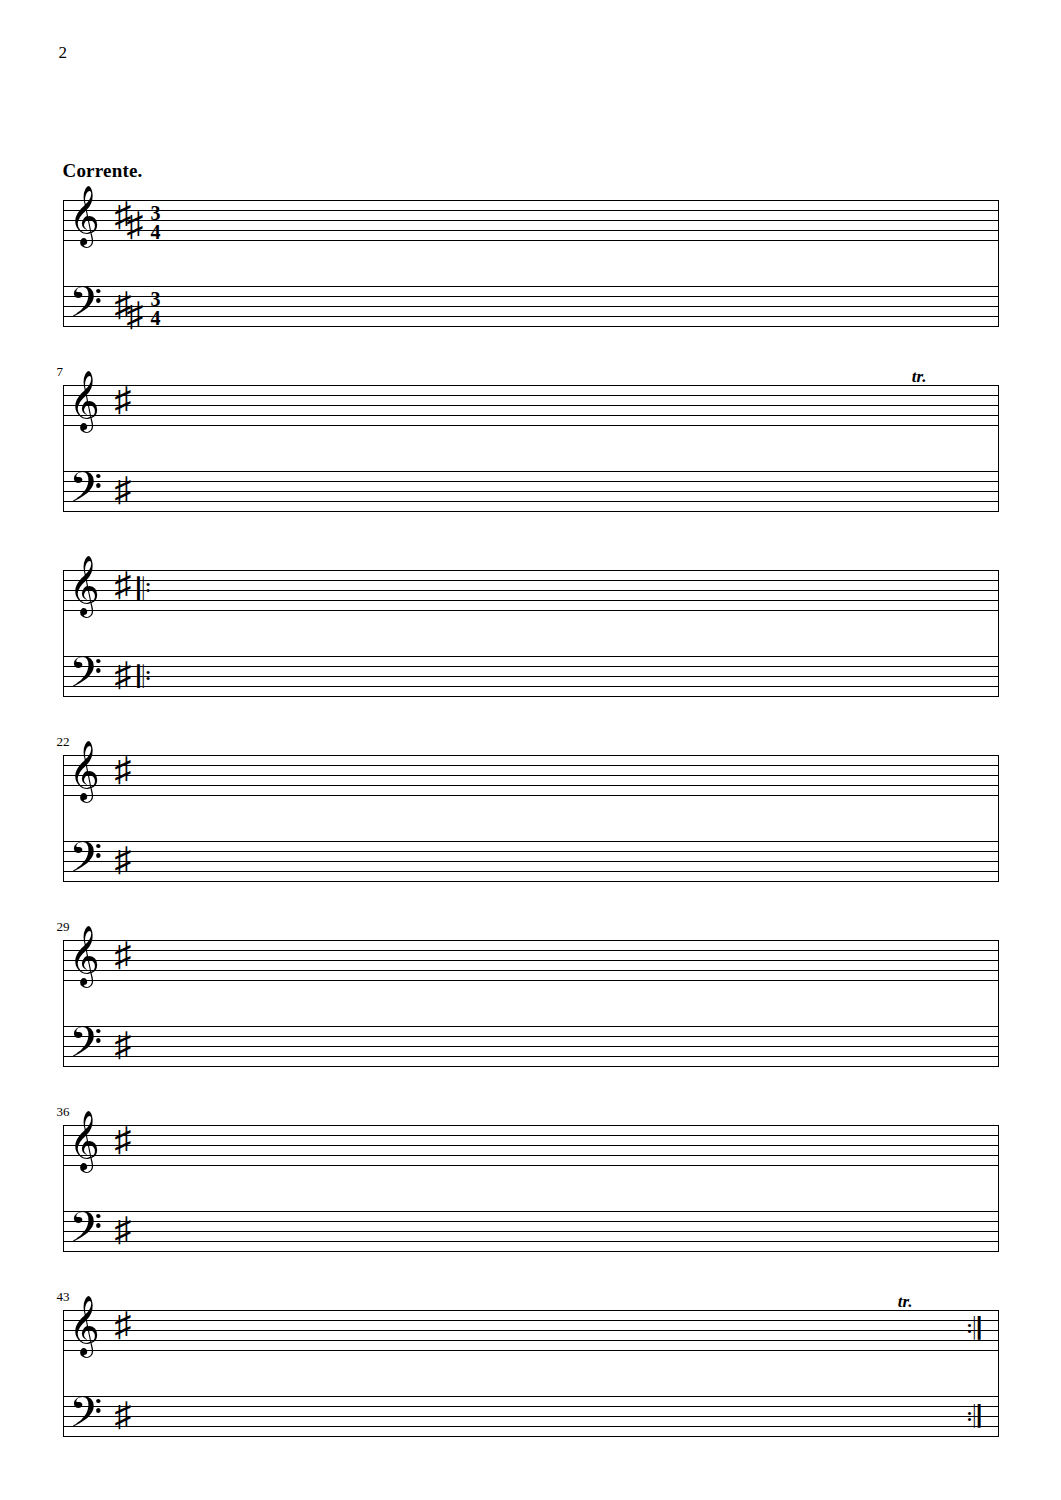2
Corrente.
𝄞 ♯ ♯
3
4
𝄢 ♯ ♯
3
4
Measures 1 through 6. Treble: running eighth-note figures with chromatic passing tones (F sharp, G sharp); bass: quarter and eighth-note accompaniment.
7
𝄞 ♯ tr.
𝄢 ♯
Measures 7 through 12. Treble ascends in sixteenth-note groups to a trilled cadence; bass rises stepwise. Section closes with a repeat barline.
𝄞 ♯ 𝄆
𝄢 ♯ 𝄆
Second half begins. Treble: eighth and sixteenth-note sequences with chromatic inflections; bass: walking quarter notes.
22
𝄞 ♯
𝄢 ♯
Measures 22 through 28. Treble: dotted rhythms with accidentals; bass: eighth-note runs including chromatic rise.
29
𝄞 ♯
𝄢 ♯
Measures 29 through 35. Treble: sixteenth-note figuration with natural and sharp alterations; bass: quarter notes with an ascending eighth-note scale.
36
𝄞 ♯
𝄢 ♯
Measures 36 through 42. Continuous sixteenth-note motion in the treble; bass moves in quarters and eighths.
43
𝄞 ♯ tr. 𝄇
𝄢 ♯ 𝄇
Measures 43 to the end. Treble: sixteenth-note ascent with sharps, slurred approach to a trilled cadence on a half note; bass: tied and slurred quarters leading to the final cadence. Closing repeat barline.